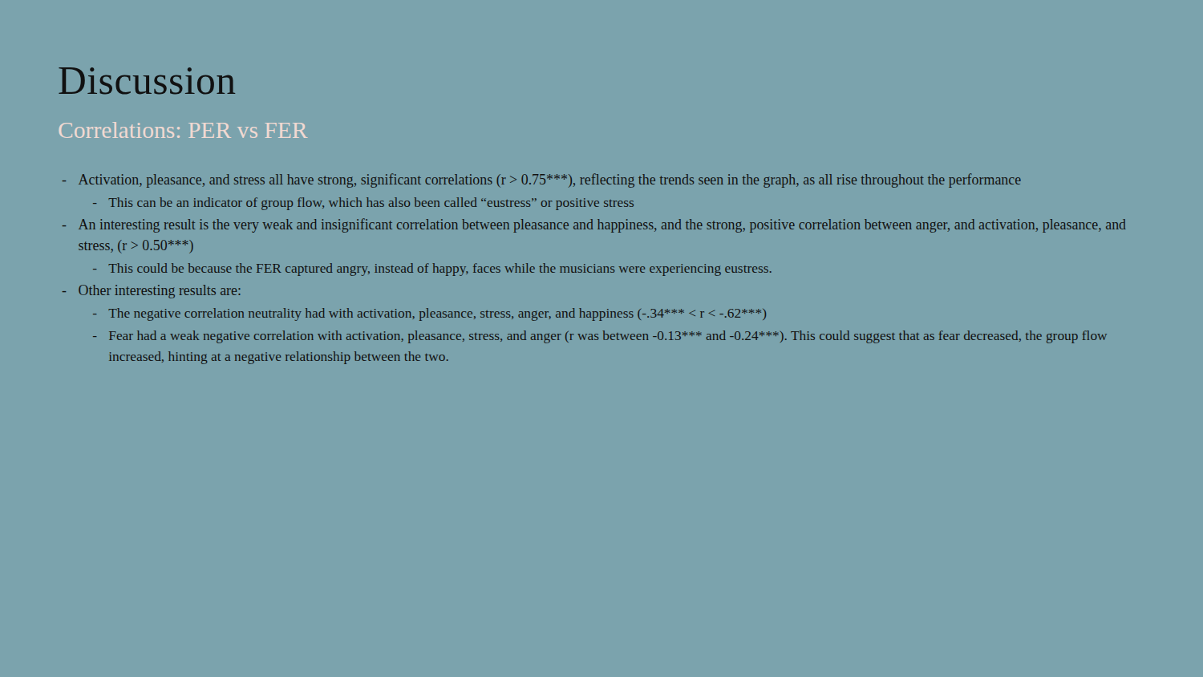Discussion
Correlations: PER vs FER
Activation, pleasance, and stress all have strong, significant correlations (r > 0.75***), reflecting the trends seen in the graph, as all rise throughout the performance
This can be an indicator of group flow, which has also been called “eustress” or positive stress
An interesting result is the very weak and insignificant correlation between pleasance and happiness, and the strong, positive correlation between anger, and activation, pleasance, and stress, (r > 0.50***)
This could be because the FER captured angry, instead of happy, faces while the musicians were experiencing eustress.
Other interesting results are:
The negative correlation neutrality had with activation, pleasance, stress, anger, and happiness (-.34*** < r < -.62***)
Fear had a weak negative correlation with activation, pleasance, stress, and anger (r was between -0.13*** and -0.24***). This could suggest that as fear decreased, the group flow increased, hinting at a negative relationship between the two.